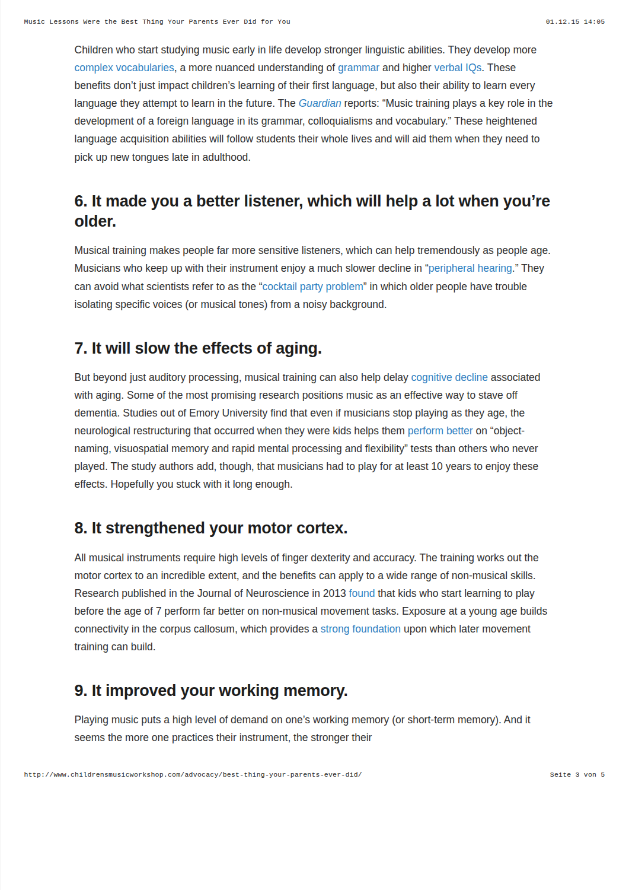Music Lessons Were the Best Thing Your Parents Ever Did for You 01.12.15 14:05
Children who start studying music early in life develop stronger linguistic abilities. They develop more complex vocabularies, a more nuanced understanding of grammar and higher verbal IQs. These benefits don’t just impact children’s learning of their first language, but also their ability to learn every language they attempt to learn in the future. The Guardian reports: “Music training plays a key role in the development of a foreign language in its grammar, colloquialisms and vocabulary.” These heightened language acquisition abilities will follow students their whole lives and will aid them when they need to pick up new tongues late in adulthood.
6. It made you a better listener, which will help a lot when you’re older.
Musical training makes people far more sensitive listeners, which can help tremendously as people age. Musicians who keep up with their instrument enjoy a much slower decline in “peripheral hearing.” They can avoid what scientists refer to as the “cocktail party problem” in which older people have trouble isolating specific voices (or musical tones) from a noisy background.
7. It will slow the effects of aging.
But beyond just auditory processing, musical training can also help delay cognitive decline associated with aging. Some of the most promising research positions music as an effective way to stave off dementia. Studies out of Emory University find that even if musicians stop playing as they age, the neurological restructuring that occurred when they were kids helps them perform better on “object-naming, visuospatial memory and rapid mental processing and flexibility” tests than others who never played. The study authors add, though, that musicians had to play for at least 10 years to enjoy these effects. Hopefully you stuck with it long enough.
8. It strengthened your motor cortex.
All musical instruments require high levels of finger dexterity and accuracy. The training works out the motor cortex to an incredible extent, and the benefits can apply to a wide range of non-musical skills. Research published in the Journal of Neuroscience in 2013 found that kids who start learning to play before the age of 7 perform far better on non-musical movement tasks. Exposure at a young age builds connectivity in the corpus callosum, which provides a strong foundation upon which later movement training can build.
9. It improved your working memory.
Playing music puts a high level of demand on one’s working memory (or short-term memory). And it seems the more one practices their instrument, the stronger their
http://www.childrensmusicworkshop.com/advocacy/best-thing-your-parents-ever-did/ Seite 3 von 5